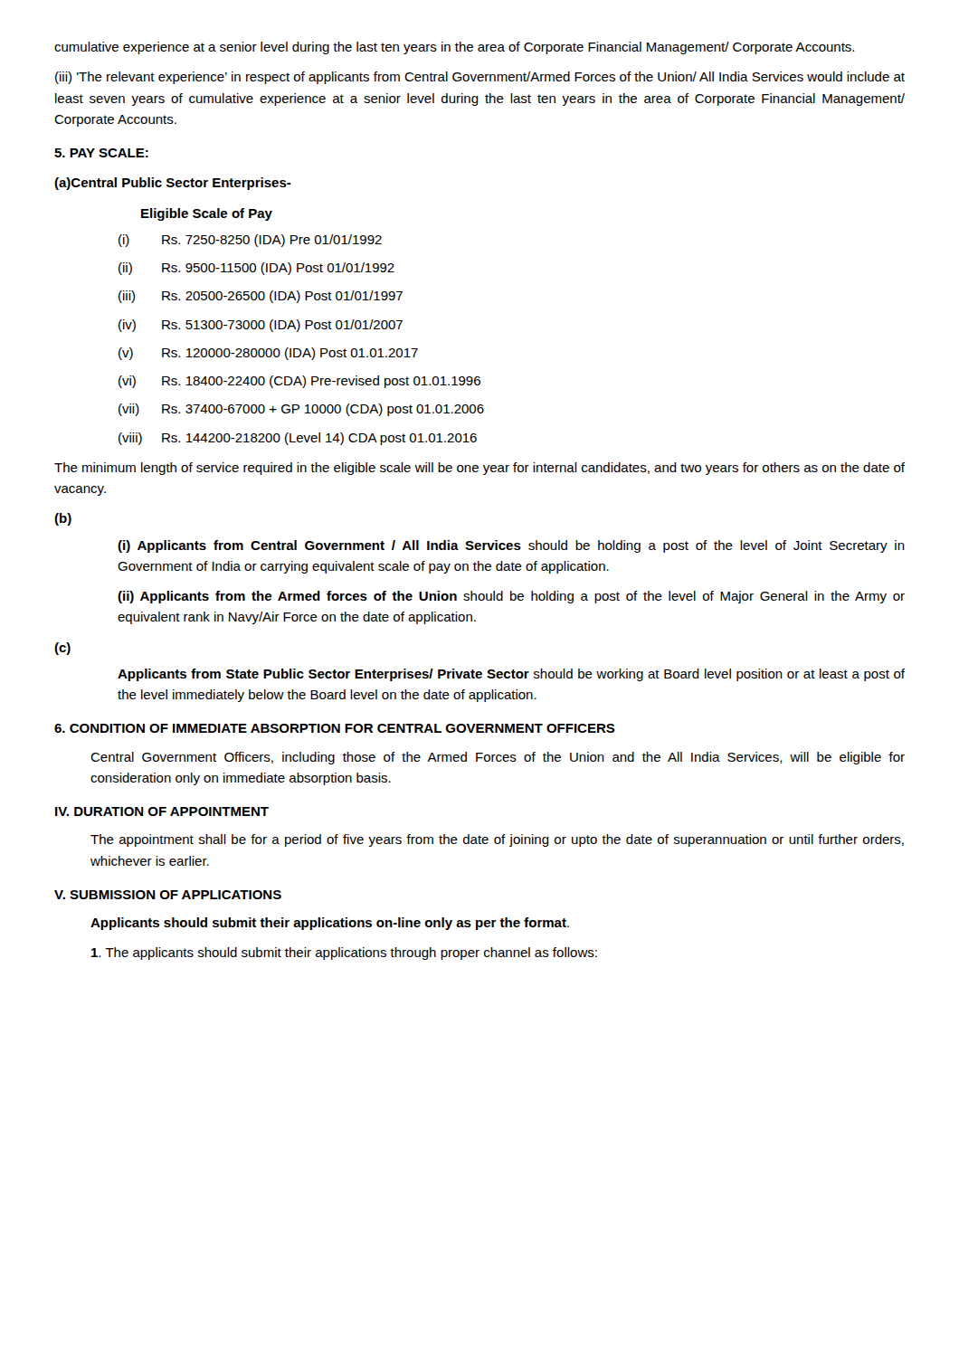cumulative experience at a senior level during the last ten years in the area of Corporate Financial Management/ Corporate Accounts.
(iii) 'The relevant experience’ in respect of applicants from Central Government/Armed Forces of the Union/ All India Services would include at least seven years of cumulative experience at a senior level during the last ten years in the area of Corporate Financial Management/ Corporate Accounts.
5. PAY SCALE:
(a)Central Public Sector Enterprises-
Eligible Scale of Pay
(i) Rs. 7250-8250 (IDA) Pre 01/01/1992
(ii) Rs. 9500-11500 (IDA) Post 01/01/1992
(iii) Rs. 20500-26500 (IDA) Post 01/01/1997
(iv) Rs. 51300-73000 (IDA) Post 01/01/2007
(v) Rs. 120000-280000 (IDA) Post 01.01.2017
(vi) Rs. 18400-22400 (CDA) Pre-revised post 01.01.1996
(vii) Rs. 37400-67000 + GP 10000 (CDA) post 01.01.2006
(viii) Rs. 144200-218200 (Level 14) CDA post 01.01.2016
The minimum length of service required in the eligible scale will be one year for internal candidates, and two years for others as on the date of vacancy.
(b)
(i) Applicants from Central Government / All India Services should be holding a post of the level of Joint Secretary in Government of India or carrying equivalent scale of pay on the date of application.
(ii) Applicants from the Armed forces of the Union should be holding a post of the level of Major General in the Army or equivalent rank in Navy/Air Force on the date of application.
(c)
Applicants from State Public Sector Enterprises/ Private Sector should be working at Board level position or at least a post of the level immediately below the Board level on the date of application.
6. CONDITION OF IMMEDIATE ABSORPTION FOR CENTRAL GOVERNMENT OFFICERS
Central Government Officers, including those of the Armed Forces of the Union and the All India Services, will be eligible for consideration only on immediate absorption basis.
IV. DURATION OF APPOINTMENT
The appointment shall be for a period of five years from the date of joining or upto the date of superannuation or until further orders, whichever is earlier.
V. SUBMISSION OF APPLICATIONS
Applicants should submit their applications on-line only as per the format.
1. The applicants should submit their applications through proper channel as follows: